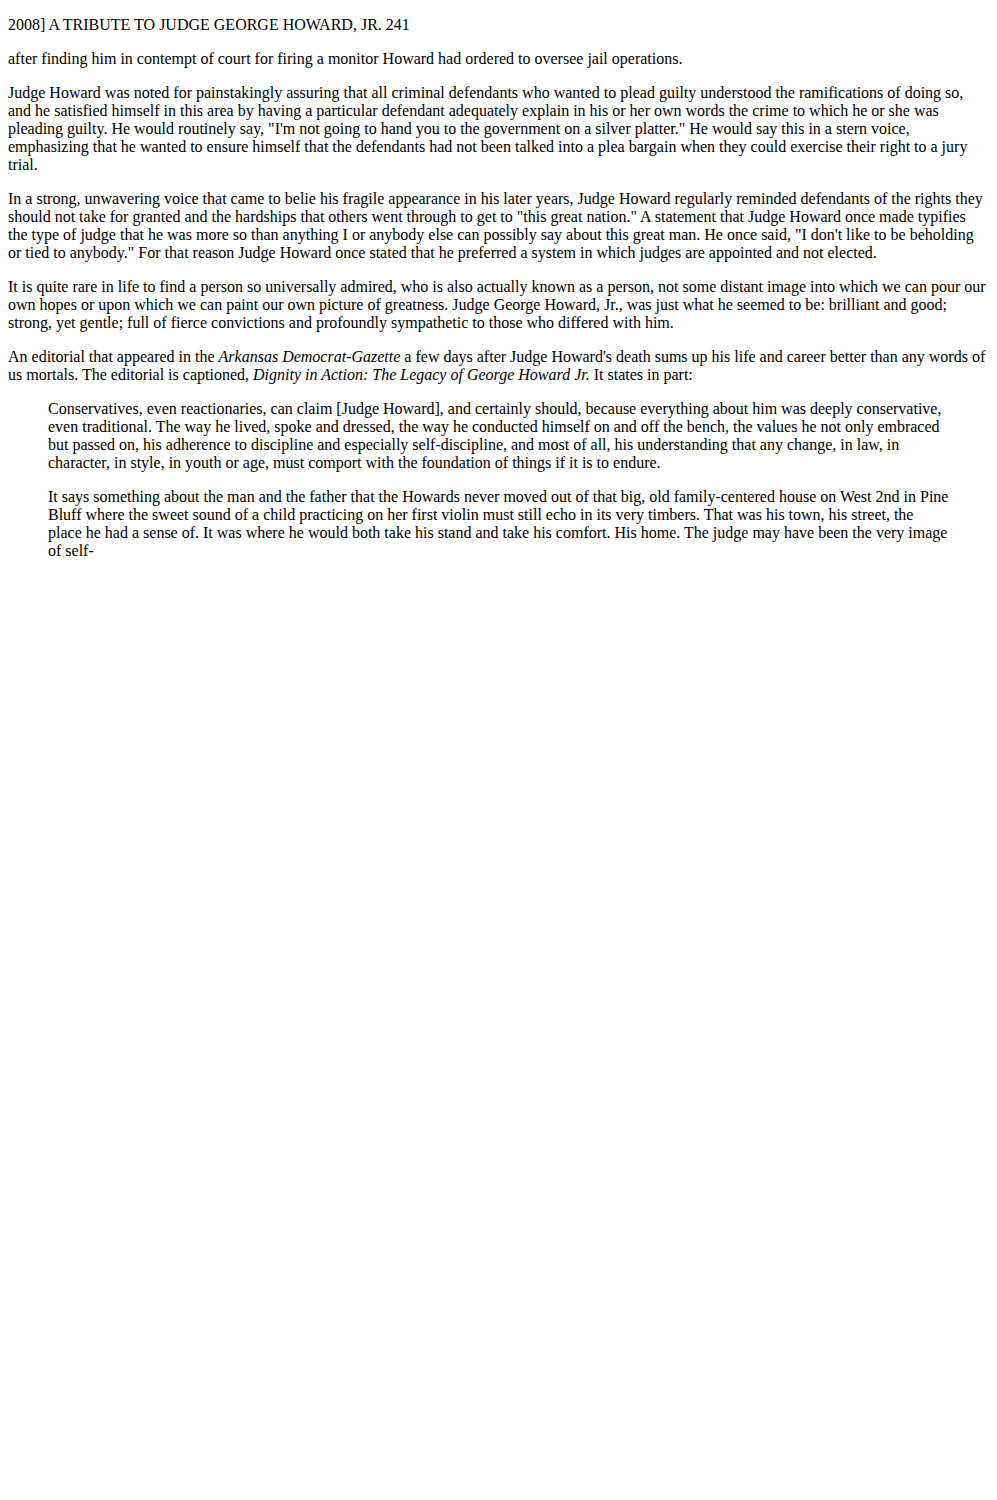2008] A TRIBUTE TO JUDGE GEORGE HOWARD, JR. 241
after finding him in contempt of court for firing a monitor Howard had ordered to oversee jail operations.
Judge Howard was noted for painstakingly assuring that all criminal defendants who wanted to plead guilty understood the ramifications of doing so, and he satisfied himself in this area by having a particular defendant adequately explain in his or her own words the crime to which he or she was pleading guilty. He would routinely say, "I'm not going to hand you to the government on a silver platter." He would say this in a stern voice, emphasizing that he wanted to ensure himself that the defendants had not been talked into a plea bargain when they could exercise their right to a jury trial.
In a strong, unwavering voice that came to belie his fragile appearance in his later years, Judge Howard regularly reminded defendants of the rights they should not take for granted and the hardships that others went through to get to "this great nation." A statement that Judge Howard once made typifies the type of judge that he was more so than anything I or anybody else can possibly say about this great man. He once said, "I don't like to be beholding or tied to anybody." For that reason Judge Howard once stated that he preferred a system in which judges are appointed and not elected.
It is quite rare in life to find a person so universally admired, who is also actually known as a person, not some distant image into which we can pour our own hopes or upon which we can paint our own picture of greatness. Judge George Howard, Jr., was just what he seemed to be: brilliant and good; strong, yet gentle; full of fierce convictions and profoundly sympathetic to those who differed with him.
An editorial that appeared in the Arkansas Democrat-Gazette a few days after Judge Howard's death sums up his life and career better than any words of us mortals. The editorial is captioned, Dignity in Action: The Legacy of George Howard Jr. It states in part:
Conservatives, even reactionaries, can claim [Judge Howard], and certainly should, because everything about him was deeply conservative, even traditional. The way he lived, spoke and dressed, the way he conducted himself on and off the bench, the values he not only embraced but passed on, his adherence to discipline and especially self-discipline, and most of all, his understanding that any change, in law, in character, in style, in youth or age, must comport with the foundation of things if it is to endure.
It says something about the man and the father that the Howards never moved out of that big, old family-centered house on West 2nd in Pine Bluff where the sweet sound of a child practicing on her first violin must still echo in its very timbers. That was his town, his street, the place he had a sense of. It was where he would both take his stand and take his comfort. His home. The judge may have been the very image of self-